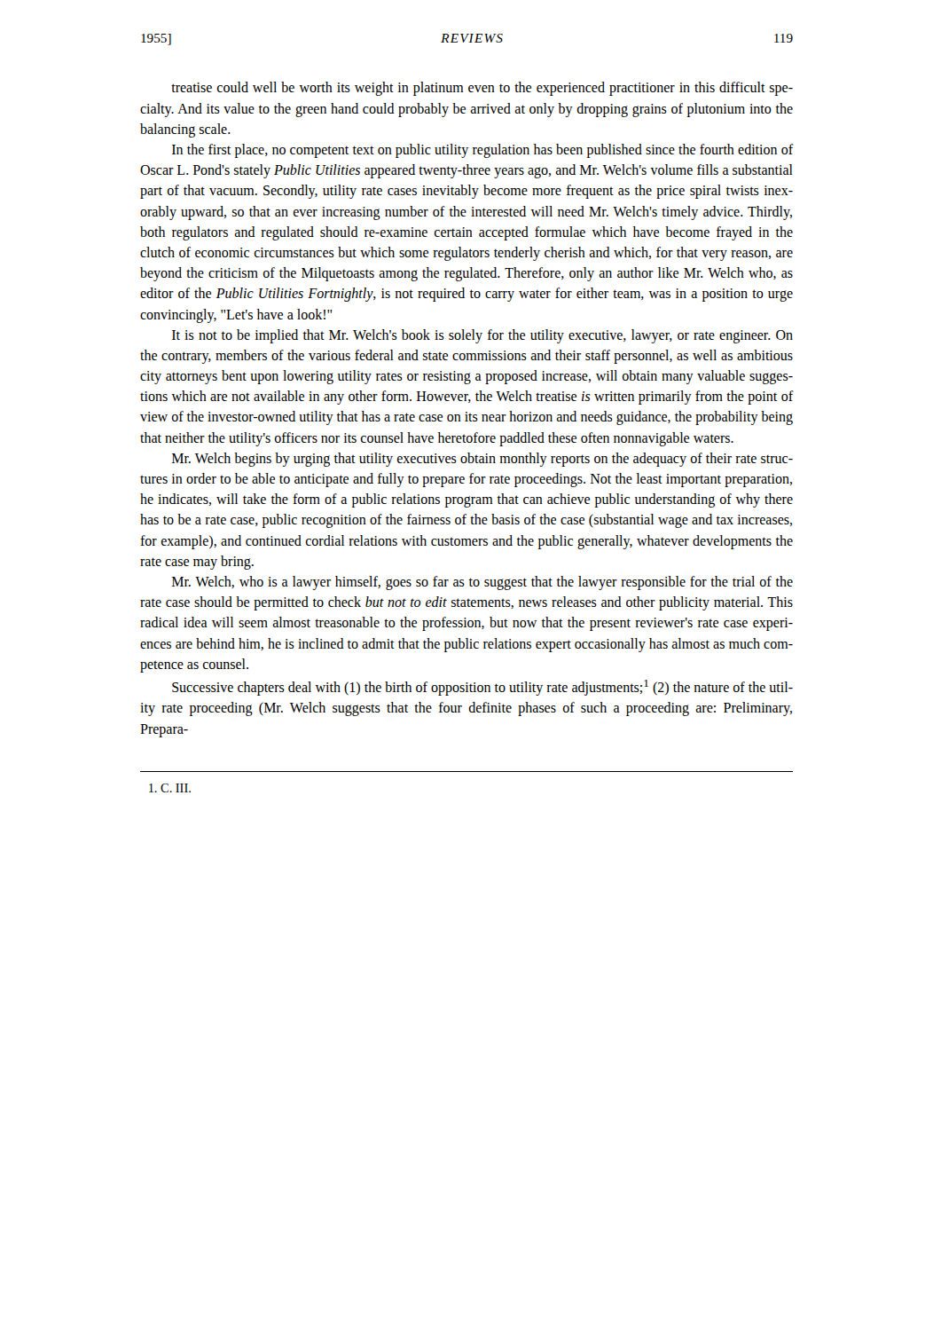1955] Reviews 119
treatise could well be worth its weight in platinum even to the experienced practitioner in this difficult specialty. And its value to the green hand could probably be arrived at only by dropping grains of plutonium into the balancing scale.
In the first place, no competent text on public utility regulation has been published since the fourth edition of Oscar L. Pond's stately Public Utilities appeared twenty-three years ago, and Mr. Welch's volume fills a substantial part of that vacuum. Secondly, utility rate cases inevitably become more frequent as the price spiral twists inexorably upward, so that an ever increasing number of the interested will need Mr. Welch's timely advice. Thirdly, both regulators and regulated should re-examine certain accepted formulae which have become frayed in the clutch of economic circumstances but which some regulators tenderly cherish and which, for that very reason, are beyond the criticism of the Milquetoasts among the regulated. Therefore, only an author like Mr. Welch who, as editor of the Public Utilities Fortnightly, is not required to carry water for either team, was in a position to urge convincingly, "Let's have a look!"
It is not to be implied that Mr. Welch's book is solely for the utility executive, lawyer, or rate engineer. On the contrary, members of the various federal and state commissions and their staff personnel, as well as ambitious city attorneys bent upon lowering utility rates or resisting a proposed increase, will obtain many valuable suggestions which are not available in any other form. However, the Welch treatise is written primarily from the point of view of the investor-owned utility that has a rate case on its near horizon and needs guidance, the probability being that neither the utility's officers nor its counsel have heretofore paddled these often nonnavigable waters.
Mr. Welch begins by urging that utility executives obtain monthly reports on the adequacy of their rate structures in order to be able to anticipate and fully to prepare for rate proceedings. Not the least important preparation, he indicates, will take the form of a public relations program that can achieve public understanding of why there has to be a rate case, public recognition of the fairness of the basis of the case (substantial wage and tax increases, for example), and continued cordial relations with customers and the public generally, whatever developments the rate case may bring.
Mr. Welch, who is a lawyer himself, goes so far as to suggest that the lawyer responsible for the trial of the rate case should be permitted to check but not to edit statements, news releases and other publicity material. This radical idea will seem almost treasonable to the profession, but now that the present reviewer's rate case experiences are behind him, he is inclined to admit that the public relations expert occasionally has almost as much competence as counsel.
Successive chapters deal with (1) the birth of opposition to utility rate adjustments;1 (2) the nature of the utility rate proceeding (Mr. Welch suggests that the four definite phases of such a proceeding are: Preliminary, Prepara-
C. III.